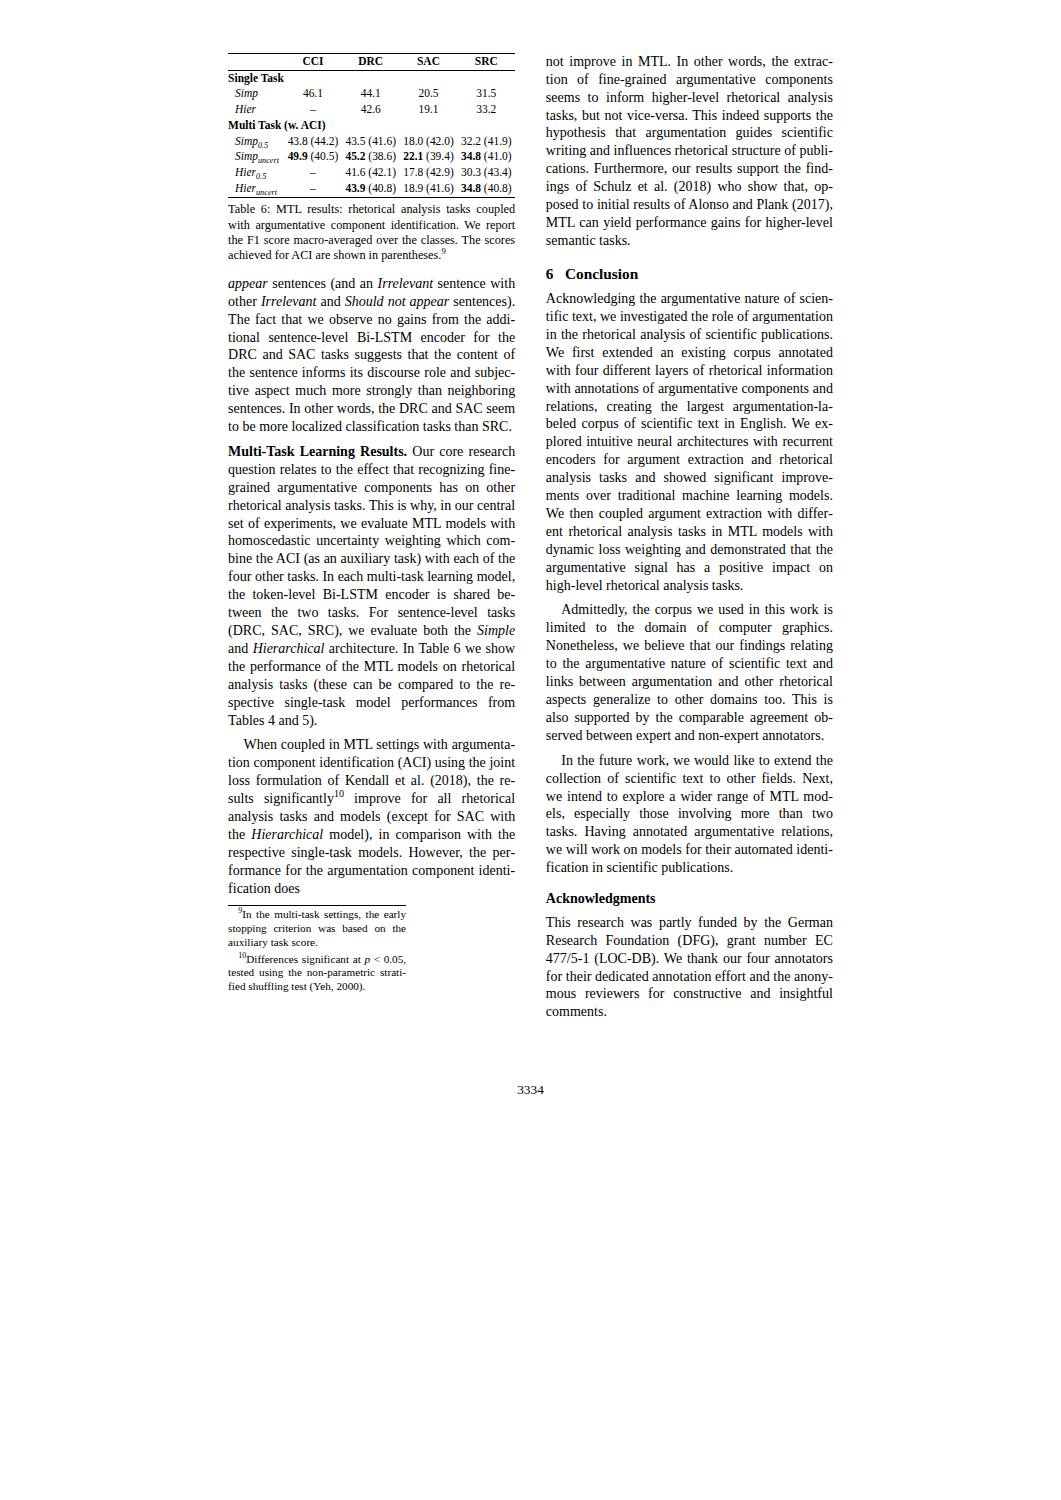| | CCI | DRC | SAC | SRC |
| --- | --- | --- | --- | --- |
| Single Task |
| Simp | 46.1 | 44.1 | 20.5 | 31.5 |
| Hier | – | 42.6 | 19.1 | 33.2 |
| Multi Task (w. ACI) |
| Simp 0.5 | 43.8 (44.2) | 43.5 (41.6) | 18.0 (42.0) | 32.2 (41.9) |
| Simp uncert | 49.9 (40.5) | 45.2 (38.6) | 22.1 (39.4) | 34.8 (41.0) |
| Hier 0.5 | – | 41.6 (42.1) | 17.8 (42.9) | 30.3 (43.4) |
| Hier uncert | – | 43.9 (40.8) | 18.9 (41.6) | 34.8 (40.8) |
Table 6: MTL results: rhetorical analysis tasks coupled with argumentative component identification. We report the F1 score macro-averaged over the classes. The scores achieved for ACI are shown in parentheses.9
appear sentences (and an Irrelevant sentence with other Irrelevant and Should not appear sentences). The fact that we observe no gains from the additional sentence-level Bi-LSTM encoder for the DRC and SAC tasks suggests that the content of the sentence informs its discourse role and subjective aspect much more strongly than neighboring sentences. In other words, the DRC and SAC seem to be more localized classification tasks than SRC.
Multi-Task Learning Results. Our core research question relates to the effect that recognizing fine-grained argumentative components has on other rhetorical analysis tasks. This is why, in our central set of experiments, we evaluate MTL models with homoscedastic uncertainty weighting which combine the ACI (as an auxiliary task) with each of the four other tasks. In each multi-task learning model, the token-level Bi-LSTM encoder is shared between the two tasks. For sentence-level tasks (DRC, SAC, SRC), we evaluate both the Simple and Hierarchical architecture. In Table 6 we show the performance of the MTL models on rhetorical analysis tasks (these can be compared to the respective single-task model performances from Tables 4 and 5).
When coupled in MTL settings with argumentation component identification (ACI) using the joint loss formulation of Kendall et al. (2018), the results significantly10 improve for all rhetorical analysis tasks and models (except for SAC with the Hierarchical model), in comparison with the respective single-task models. However, the performance for the argumentation component identification does
9In the multi-task settings, the early stopping criterion was based on the auxiliary task score.
10Differences significant at p < 0.05, tested using the non-parametric stratified shuffling test (Yeh, 2000).
not improve in MTL. In other words, the extraction of fine-grained argumentative components seems to inform higher-level rhetorical analysis tasks, but not vice-versa. This indeed supports the hypothesis that argumentation guides scientific writing and influences rhetorical structure of publications. Furthermore, our results support the findings of Schulz et al. (2018) who show that, opposed to initial results of Alonso and Plank (2017), MTL can yield performance gains for higher-level semantic tasks.
6 Conclusion
Acknowledging the argumentative nature of scientific text, we investigated the role of argumentation in the rhetorical analysis of scientific publications. We first extended an existing corpus annotated with four different layers of rhetorical information with annotations of argumentative components and relations, creating the largest argumentation-labeled corpus of scientific text in English. We explored intuitive neural architectures with recurrent encoders for argument extraction and rhetorical analysis tasks and showed significant improvements over traditional machine learning models. We then coupled argument extraction with different rhetorical analysis tasks in MTL models with dynamic loss weighting and demonstrated that the argumentative signal has a positive impact on high-level rhetorical analysis tasks.
Admittedly, the corpus we used in this work is limited to the domain of computer graphics. Nonetheless, we believe that our findings relating to the argumentative nature of scientific text and links between argumentation and other rhetorical aspects generalize to other domains too. This is also supported by the comparable agreement observed between expert and non-expert annotators.
In the future work, we would like to extend the collection of scientific text to other fields. Next, we intend to explore a wider range of MTL models, especially those involving more than two tasks. Having annotated argumentative relations, we will work on models for their automated identification in scientific publications.
Acknowledgments
This research was partly funded by the German Research Foundation (DFG), grant number EC 477/5-1 (LOC-DB). We thank our four annotators for their dedicated annotation effort and the anonymous reviewers for constructive and insightful comments.
3334